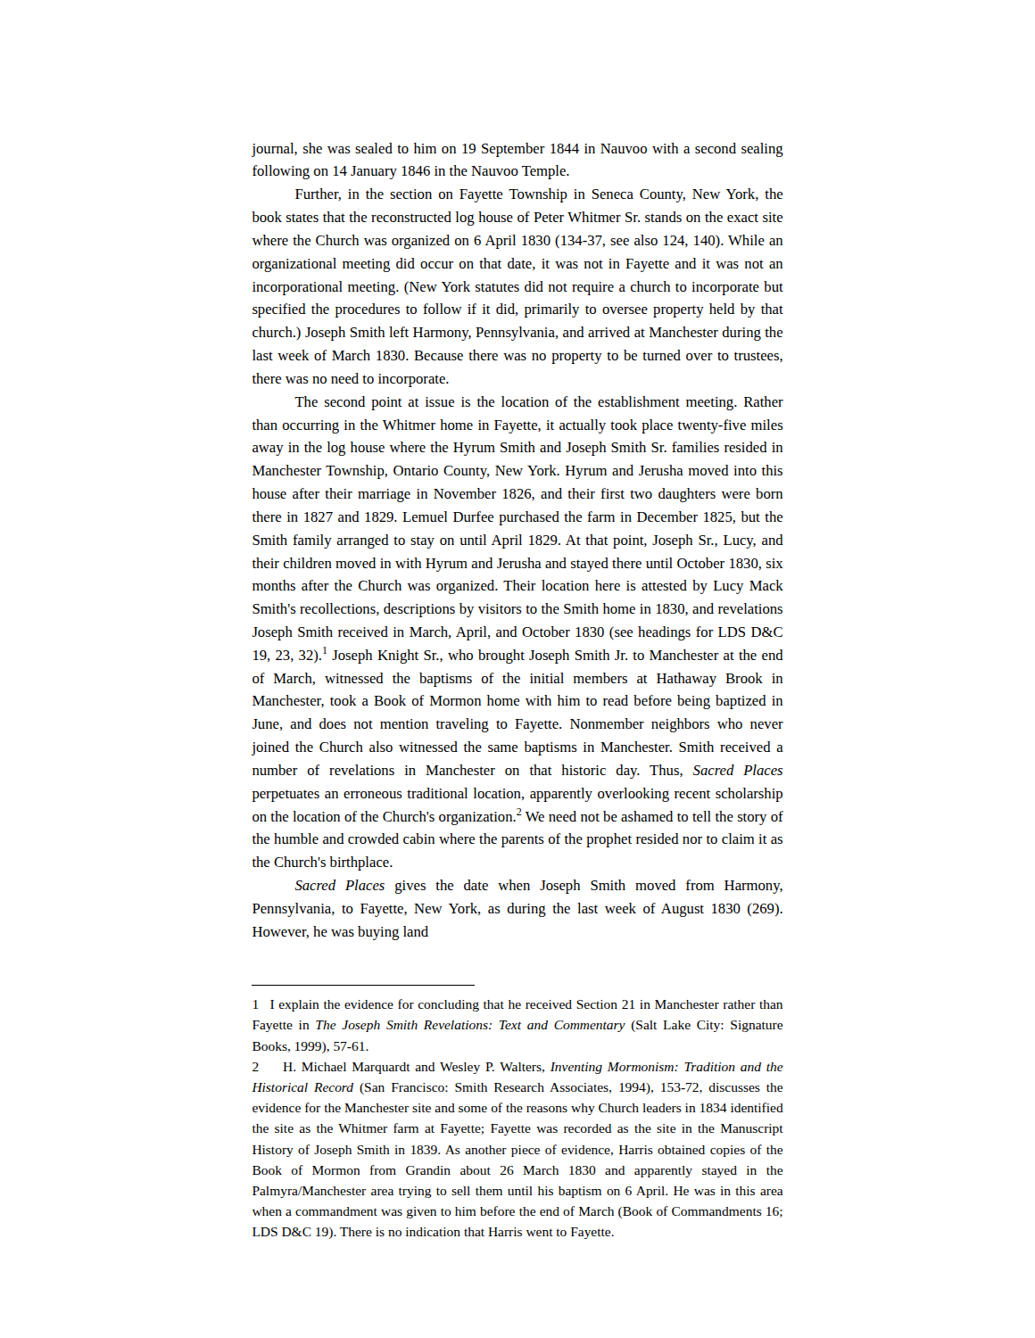journal, she was sealed to him on 19 September 1844 in Nauvoo with a second sealing following on 14 January 1846 in the Nauvoo Temple.
Further, in the section on Fayette Township in Seneca County, New York, the book states that the reconstructed log house of Peter Whitmer Sr. stands on the exact site where the Church was organized on 6 April 1830 (134-37, see also 124, 140). While an organizational meeting did occur on that date, it was not in Fayette and it was not an incorporational meeting. (New York statutes did not require a church to incorporate but specified the procedures to follow if it did, primarily to oversee property held by that church.) Joseph Smith left Harmony, Pennsylvania, and arrived at Manchester during the last week of March 1830. Because there was no property to be turned over to trustees, there was no need to incorporate.
The second point at issue is the location of the establishment meeting. Rather than occurring in the Whitmer home in Fayette, it actually took place twenty-five miles away in the log house where the Hyrum Smith and Joseph Smith Sr. families resided in Manchester Township, Ontario County, New York. Hyrum and Jerusha moved into this house after their marriage in November 1826, and their first two daughters were born there in 1827 and 1829. Lemuel Durfee purchased the farm in December 1825, but the Smith family arranged to stay on until April 1829. At that point, Joseph Sr., Lucy, and their children moved in with Hyrum and Jerusha and stayed there until October 1830, six months after the Church was organized. Their location here is attested by Lucy Mack Smith's recollections, descriptions by visitors to the Smith home in 1830, and revelations Joseph Smith received in March, April, and October 1830 (see headings for LDS D&C 19, 23, 32).1 Joseph Knight Sr., who brought Joseph Smith Jr. to Manchester at the end of March, witnessed the baptisms of the initial members at Hathaway Brook in Manchester, took a Book of Mormon home with him to read before being baptized in June, and does not mention traveling to Fayette. Nonmember neighbors who never joined the Church also witnessed the same baptisms in Manchester. Smith received a number of revelations in Manchester on that historic day. Thus, Sacred Places perpetuates an erroneous traditional location, apparently overlooking recent scholarship on the location of the Church's organization.2 We need not be ashamed to tell the story of the humble and crowded cabin where the parents of the prophet resided nor to claim it as the Church's birthplace.
Sacred Places gives the date when Joseph Smith moved from Harmony, Pennsylvania, to Fayette, New York, as during the last week of August 1830 (269). However, he was buying land
1 I explain the evidence for concluding that he received Section 21 in Manchester rather than Fayette in The Joseph Smith Revelations: Text and Commentary (Salt Lake City: Signature Books, 1999), 57-61.
2 H. Michael Marquardt and Wesley P. Walters, Inventing Mormonism: Tradition and the Historical Record (San Francisco: Smith Research Associates, 1994), 153-72, discusses the evidence for the Manchester site and some of the reasons why Church leaders in 1834 identified the site as the Whitmer farm at Fayette; Fayette was recorded as the site in the Manuscript History of Joseph Smith in 1839. As another piece of evidence, Harris obtained copies of the Book of Mormon from Grandin about 26 March 1830 and apparently stayed in the Palmyra/Manchester area trying to sell them until his baptism on 6 April. He was in this area when a commandment was given to him before the end of March (Book of Commandments 16; LDS D&C 19). There is no indication that Harris went to Fayette.